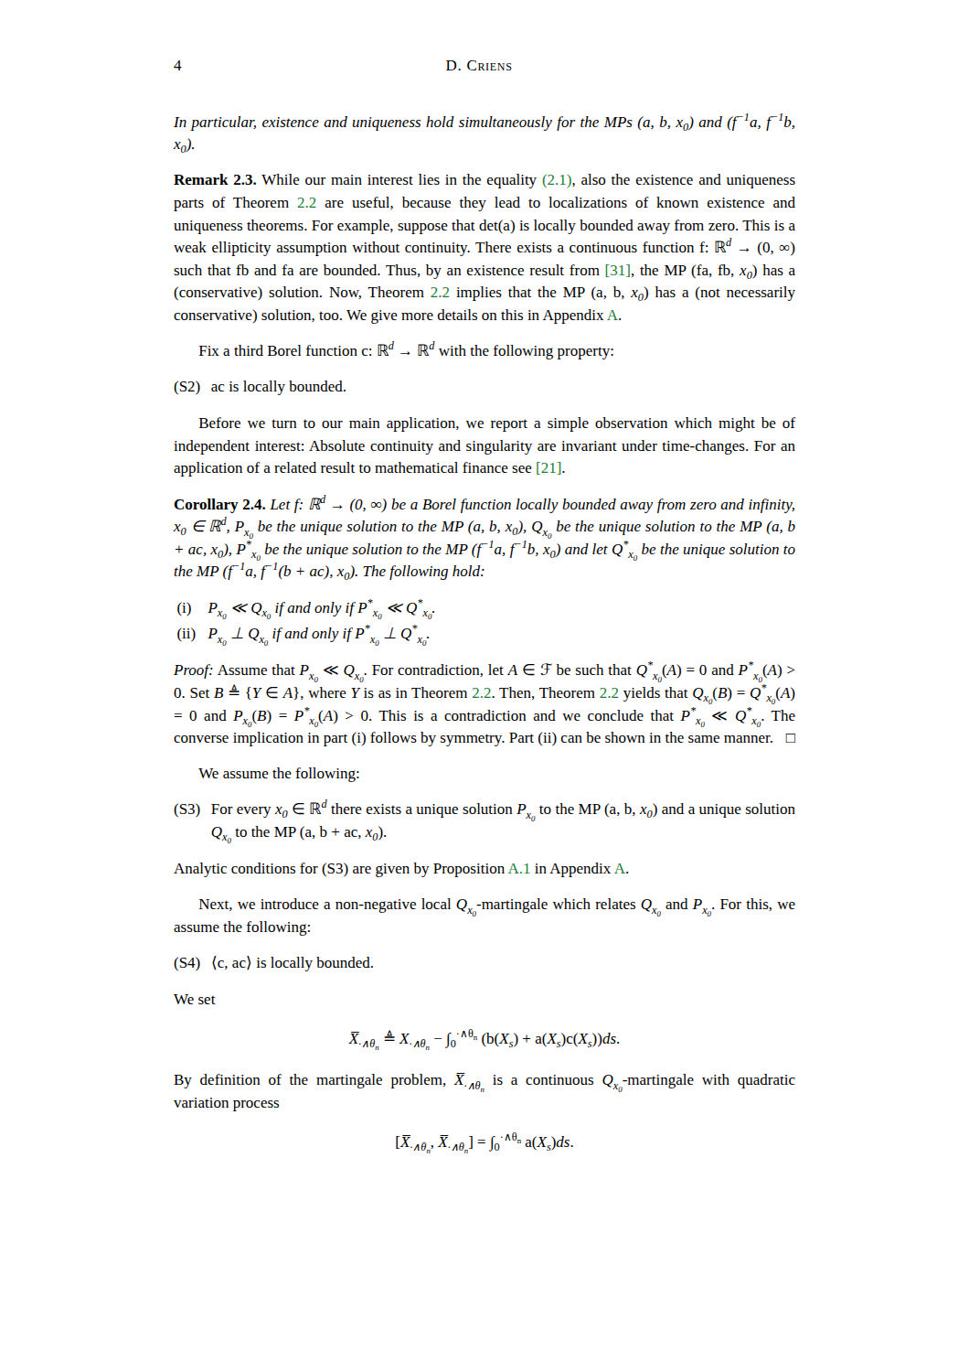4 D. Criens
In particular, existence and uniqueness hold simultaneously for the MPs (a, b, x0) and (f−1a, f−1b, x0).
Remark 2.3. While our main interest lies in the equality (2.1), also the existence and uniqueness parts of Theorem 2.2 are useful, because they lead to localizations of known existence and uniqueness theorems. For example, suppose that det(a) is locally bounded away from zero. This is a weak ellipticity assumption without continuity. There exists a continuous function f: ℝd → (0, ∞) such that fb and fa are bounded. Thus, by an existence result from [31], the MP (fa, fb, x0) has a (conservative) solution. Now, Theorem 2.2 implies that the MP (a, b, x0) has a (not necessarily conservative) solution, too. We give more details on this in Appendix A.
Fix a third Borel function c: ℝd → ℝd with the following property:
(S2) ac is locally bounded.
Before we turn to our main application, we report a simple observation which might be of independent interest: Absolute continuity and singularity are invariant under time-changes. For an application of a related result to mathematical finance see [21].
Corollary 2.4. Let f: ℝd → (0, ∞) be a Borel function locally bounded away from zero and infinity, x0 ∈ ℝd, Px0 be the unique solution to the MP (a, b, x0), Qx0 be the unique solution to the MP (a, b + ac, x0), P*x0 be the unique solution to the MP (f−1a, f−1b, x0) and let Q*x0 be the unique solution to the MP (f−1a, f−1(b + ac), x0). The following hold:
(i) Px0 ≪ Qx0 if and only if P*x0 ≪ Q*x0.
(ii) Px0 ⊥ Qx0 if and only if P*x0 ⊥ Q*x0.
Proof: Assume that Px0 ≪ Qx0. For contradiction, let A ∈ ℱ be such that Q*x0(A) = 0 and P*x0(A) > 0. Set B ≜ {Y ∈ A}, where Y is as in Theorem 2.2. Then, Theorem 2.2 yields that Qx0(B) = Q*x0(A) = 0 and Px0(B) = P*x0(A) > 0. This is a contradiction and we conclude that P*x0 ≪ Q*x0. The converse implication in part (i) follows by symmetry. Part (ii) can be shown in the same manner. □
We assume the following:
(S3) For every x0 ∈ ℝd there exists a unique solution Px0 to the MP (a, b, x0) and a unique solution Qx0 to the MP (a, b + ac, x0).
Analytic conditions for (S3) are given by Proposition A.1 in Appendix A.
Next, we introduce a non-negative local Qx0-martingale which relates Qx0 and Px0. For this, we assume the following:
(S4) ⟨c, ac⟩ is locally bounded.
We set
X̅·∧θn ≜ X·∧θn − ∫0·∧θn (b(Xs) + a(Xs)c(Xs))ds.
By definition of the martingale problem, X̅·∧θn is a continuous Qx0-martingale with quadratic variation process
[X̅·∧θn, X̅·∧θn] = ∫0·∧θn a(Xs)ds.